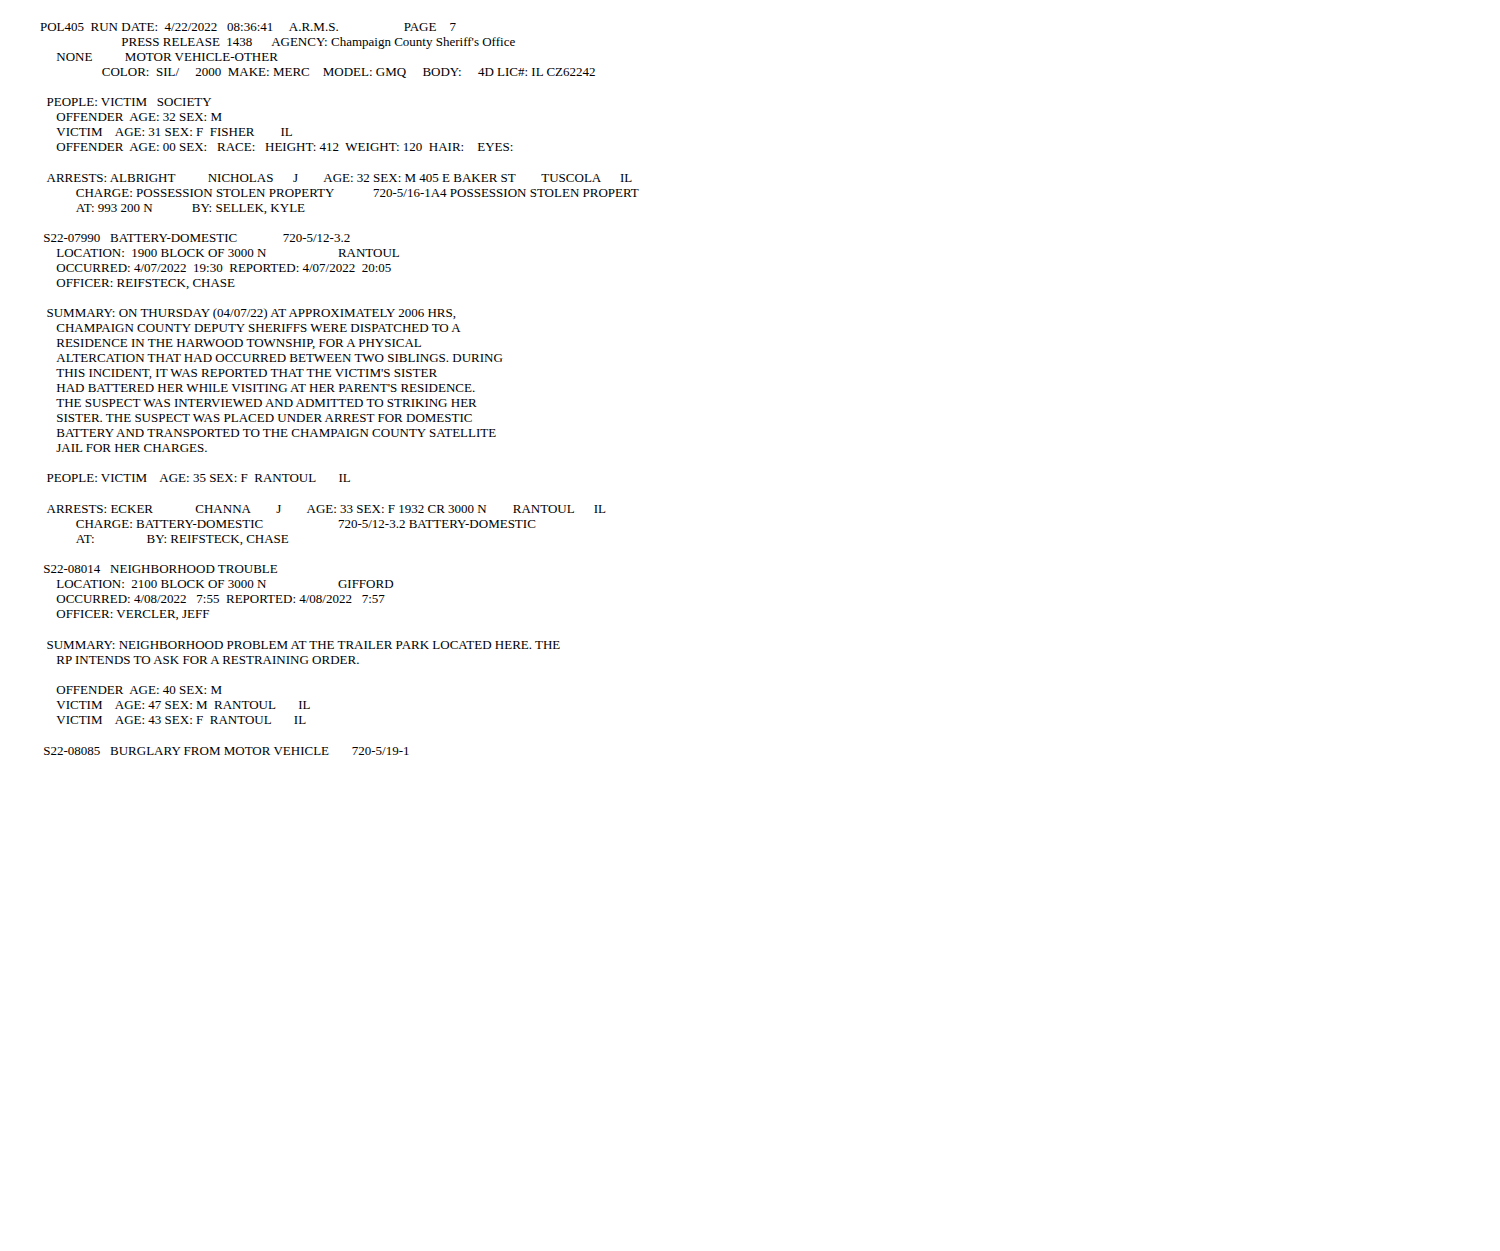POL405  RUN DATE:  4/22/2022   08:36:41     A.R.M.S.                    PAGE    7
                         PRESS RELEASE  1438      AGENCY: Champaign County Sheriff's Office
     NONE          MOTOR VEHICLE-OTHER
                   COLOR:  SIL/     2000  MAKE: MERC    MODEL: GMQ     BODY:     4D LIC#: IL CZ62242
  PEOPLE: VICTIM   SOCIETY
     OFFENDER  AGE: 32 SEX: M
     VICTIM    AGE: 31 SEX: F  FISHER        IL
     OFFENDER  AGE: 00 SEX:   RACE:   HEIGHT: 412  WEIGHT: 120  HAIR:    EYES:
  ARRESTS: ALBRIGHT          NICHOLAS      J        AGE: 32 SEX: M 405 E BAKER ST        TUSCOLA      IL
           CHARGE: POSSESSION STOLEN PROPERTY            720-5/16-1A4 POSSESSION STOLEN PROPERT
           AT: 993 200 N            BY: SELLEK, KYLE
 S22-07990   BATTERY-DOMESTIC              720-5/12-3.2
     LOCATION:  1900 BLOCK OF 3000 N                      RANTOUL
     OCCURRED: 4/07/2022  19:30  REPORTED: 4/07/2022  20:05
     OFFICER: REIFSTECK, CHASE
  SUMMARY: ON THURSDAY (04/07/22) AT APPROXIMATELY 2006 HRS,
     CHAMPAIGN COUNTY DEPUTY SHERIFFS WERE DISPATCHED TO A
     RESIDENCE IN THE HARWOOD TOWNSHIP, FOR A PHYSICAL
     ALTERCATION THAT HAD OCCURRED BETWEEN TWO SIBLINGS. DURING
     THIS INCIDENT, IT WAS REPORTED THAT THE VICTIM'S SISTER
     HAD BATTERED HER WHILE VISITING AT HER PARENT'S RESIDENCE.
     THE SUSPECT WAS INTERVIEWED AND ADMITTED TO STRIKING HER
     SISTER. THE SUSPECT WAS PLACED UNDER ARREST FOR DOMESTIC
     BATTERY AND TRANSPORTED TO THE CHAMPAIGN COUNTY SATELLITE
     JAIL FOR HER CHARGES.
  PEOPLE: VICTIM    AGE: 35 SEX: F  RANTOUL       IL
  ARRESTS: ECKER             CHANNA        J        AGE: 33 SEX: F 1932 CR 3000 N        RANTOUL      IL
           CHARGE: BATTERY-DOMESTIC                       720-5/12-3.2 BATTERY-DOMESTIC
           AT:                BY: REIFSTECK, CHASE
 S22-08014   NEIGHBORHOOD TROUBLE
     LOCATION:  2100 BLOCK OF 3000 N                      GIFFORD
     OCCURRED: 4/08/2022   7:55  REPORTED: 4/08/2022   7:57
     OFFICER: VERCLER, JEFF
  SUMMARY: NEIGHBORHOOD PROBLEM AT THE TRAILER PARK LOCATED HERE. THE
     RP INTENDS TO ASK FOR A RESTRAINING ORDER.
     OFFENDER  AGE: 40 SEX: M
     VICTIM    AGE: 47 SEX: M  RANTOUL       IL
     VICTIM    AGE: 43 SEX: F  RANTOUL       IL
 S22-08085   BURGLARY FROM MOTOR VEHICLE       720-5/19-1